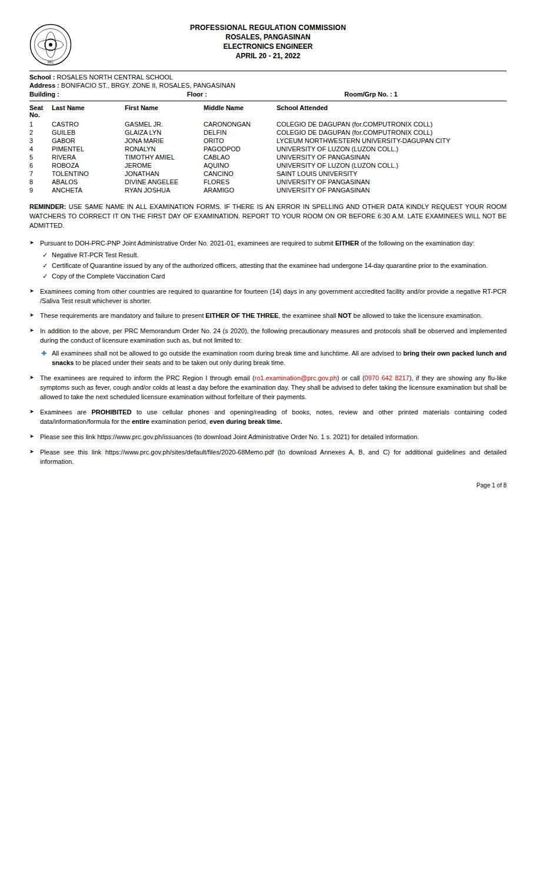PROFESSIONAL REGULATION COMMISSION
ROSALES, PANGASINAN
ELECTRONICS ENGINEER
APRIL 20 - 21, 2022
School : ROSALES NORTH CENTRAL SCHOOL
Address : BONIFACIO ST., BRGY. ZONE II, ROSALES, PANGASINAN
| Building : | Floor : | Room/Grp No. : 1 |
| Seat No. | Last Name | First Name | Middle Name | School Attended |
| --- | --- | --- | --- | --- |
| 1 | CASTRO | GASMEL JR. | CARONONGAN | COLEGIO DE DAGUPAN (for.COMPUTRONIX COLL) |
| 2 | GUILEB | GLAIZA LYN | DELFIN | COLEGIO DE DAGUPAN (for.COMPUTRONIX COLL) |
| 3 | GABOR | JONA MARIE | ORITO | LYCEUM NORTHWESTERN UNIVERSITY-DAGUPAN CITY |
| 4 | PIMENTEL | RONALYN | PAGODPOD | UNIVERSITY OF LUZON (LUZON COLL.) |
| 5 | RIVERA | TIMOTHY AMIEL | CABLAO | UNIVERSITY OF PANGASINAN |
| 6 | ROBOZA | JEROME | AQUINO | UNIVERSITY OF LUZON (LUZON COLL.) |
| 7 | TOLENTINO | JONATHAN | CANCINO | SAINT LOUIS UNIVERSITY |
| 8 | ABALOS | DIVINE ANGELEE | FLORES | UNIVERSITY OF PANGASINAN |
| 9 | ANCHETA | RYAN JOSHUA | ARAMIGO | UNIVERSITY OF PANGASINAN |
REMINDER: USE SAME NAME IN ALL EXAMINATION FORMS. IF THERE IS AN ERROR IN SPELLING AND OTHER DATA KINDLY REQUEST YOUR ROOM WATCHERS TO CORRECT IT ON THE FIRST DAY OF EXAMINATION. REPORT TO YOUR ROOM ON OR BEFORE 6:30 A.M. LATE EXAMINEES WILL NOT BE ADMITTED.
Pursuant to DOH-PRC-PNP Joint Administrative Order No. 2021-01, examinees are required to submit EITHER of the following on the examination day:
Negative RT-PCR Test Result.
Certificate of Quarantine issued by any of the authorized officers, attesting that the examinee had undergone 14-day quarantine prior to the examination.
Copy of the Complete Vaccination Card
Examinees coming from other countries are required to quarantine for fourteen (14) days in any government accredited facility and/or provide a negative RT-PCR /Saliva Test result whichever is shorter.
These requirements are mandatory and failure to present EITHER OF THE THREE, the examinee shall NOT be allowed to take the licensure examination.
In addition to the above, per PRC Memorandum Order No. 24 (s 2020), the following precautionary measures and protocols shall be observed and implemented during the conduct of licensure examination such as, but not limited to:
All examinees shall not be allowed to go outside the examination room during break time and lunchtime. All are advised to bring their own packed lunch and snacks to be placed under their seats and to be taken out only during break time.
The examinees are required to inform the PRC Region I through email (ro1.examination@prc.gov.ph) or call (0970 642 8217), if they are showing any flu-like symptoms such as fever, cough and/or colds at least a day before the examination day. They shall be advised to defer taking the licensure examination but shall be allowed to take the next scheduled licensure examination without forfeiture of their payments.
Examinees are PROHIBITED to use cellular phones and opening/reading of books, notes, review and other printed materials containing coded data/information/formula for the entire examination period, even during break time.
Please see this link https://www.prc.gov.ph/issuances (to download Joint Administrative Order No. 1 s. 2021) for detailed information.
Please see this link https://www.prc.gov.ph/sites/default/files/2020-68Memo.pdf (to download Annexes A, B, and C) for additional guidelines and detailed information.
Page 1 of 8